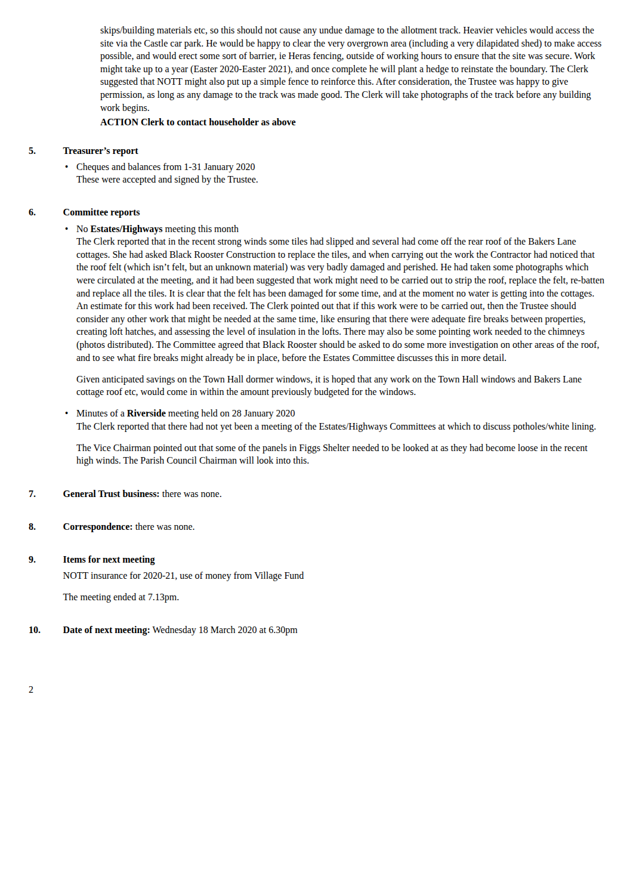skips/building materials etc, so this should not cause any undue damage to the allotment track. Heavier vehicles would access the site via the Castle car park. He would be happy to clear the very overgrown area (including a very dilapidated shed) to make access possible, and would erect some sort of barrier, ie Heras fencing, outside of working hours to ensure that the site was secure. Work might take up to a year (Easter 2020-Easter 2021), and once complete he will plant a hedge to reinstate the boundary. The Clerk suggested that NOTT might also put up a simple fence to reinforce this. After consideration, the Trustee was happy to give permission, as long as any damage to the track was made good. The Clerk will take photographs of the track before any building work begins.
ACTION Clerk to contact householder as above
5.
Treasurer’s report
Cheques and balances from 1-31 January 2020
These were accepted and signed by the Trustee.
6.
Committee reports
No Estates/Highways meeting this month
The Clerk reported that in the recent strong winds some tiles had slipped and several had come off the rear roof of the Bakers Lane cottages. She had asked Black Rooster Construction to replace the tiles, and when carrying out the work the Contractor had noticed that the roof felt (which isn’t felt, but an unknown material) was very badly damaged and perished. He had taken some photographs which were circulated at the meeting, and it had been suggested that work might need to be carried out to strip the roof, replace the felt, re-batten and replace all the tiles. It is clear that the felt has been damaged for some time, and at the moment no water is getting into the cottages. An estimate for this work had been received. The Clerk pointed out that if this work were to be carried out, then the Trustee should consider any other work that might be needed at the same time, like ensuring that there were adequate fire breaks between properties, creating loft hatches, and assessing the level of insulation in the lofts. There may also be some pointing work needed to the chimneys (photos distributed). The Committee agreed that Black Rooster should be asked to do some more investigation on other areas of the roof, and to see what fire breaks might already be in place, before the Estates Committee discusses this in more detail.
Given anticipated savings on the Town Hall dormer windows, it is hoped that any work on the Town Hall windows and Bakers Lane cottage roof etc, would come in within the amount previously budgeted for the windows.
Minutes of a Riverside meeting held on 28 January 2020
The Clerk reported that there had not yet been a meeting of the Estates/Highways Committees at which to discuss potholes/white lining.
The Vice Chairman pointed out that some of the panels in Figgs Shelter needed to be looked at as they had become loose in the recent high winds. The Parish Council Chairman will look into this.
7.
General Trust business: there was none.
8.
Correspondence: there was none.
9.
Items for next meeting
NOTT insurance for 2020-21, use of money from Village Fund
The meeting ended at 7.13pm.
10.
Date of next meeting: Wednesday 18 March 2020 at 6.30pm
2